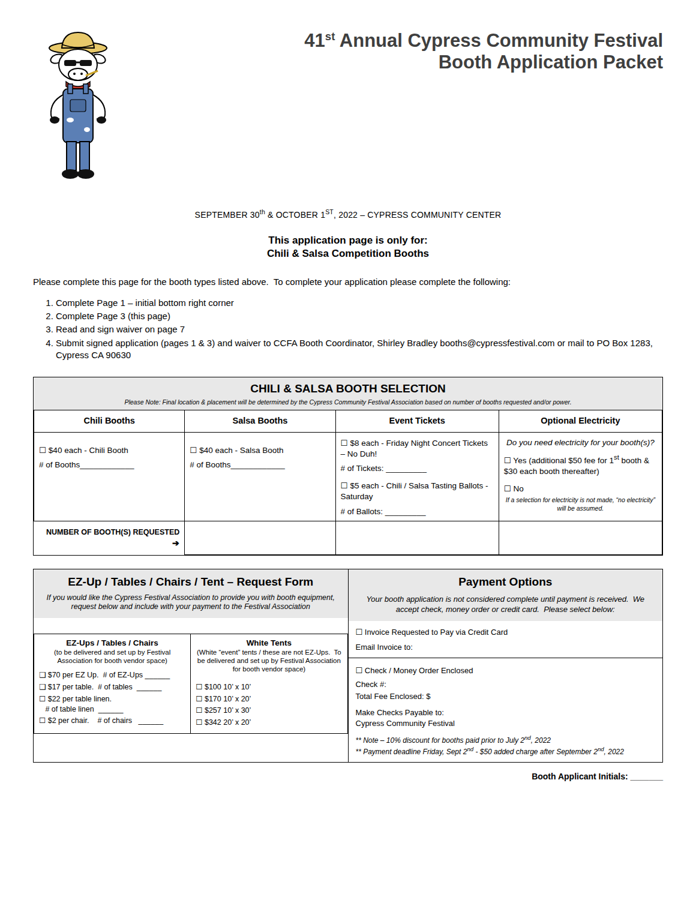41st Annual Cypress Community Festival
Booth Application Packet
SEPTEMBER 30th & OCTOBER 1ST, 2022 – CYPRESS COMMUNITY CENTER
This application page is only for:
Chili & Salsa Competition Booths
Please complete this page for the booth types listed above. To complete your application please complete the following:
Complete Page 1 – initial bottom right corner
Complete Page 3 (this page)
Read and sign waiver on page 7
Submit signed application (pages 1 & 3) and waiver to CCFA Booth Coordinator, Shirley Bradley booths@cypressfestival.com or mail to PO Box 1283, Cypress CA 90630
CHILI & SALSA BOOTH SELECTION
Please Note: Final location & placement will be determined by the Cypress Community Festival Association based on number of booths requested and/or power.
| Chili Booths | Salsa Booths | Event Tickets | Optional Electricity |
| --- | --- | --- | --- |
| ☐ $40 each - Chili Booth # of Booths____________ | ☐ $40 each - Salsa Booth # of Booths____________ | ☐ $8 each - Friday Night Concert Tickets – No Duh! # of Tickets: _________ ☐ $5 each - Chili / Salsa Tasting Ballots - Saturday # of Ballots: _________ | Do you need electricity for your booth(s)? ☐ Yes (additional $50 fee for 1 st booth & $30 each booth thereafter) ☐ No If a selection for electricity is not made, “no electricity” will be assumed. |
| NUMBER OF BOOTH(S) REQUESTED ➔ | | | |
EZ-Up / Tables / Chairs / Tent – Request Form
If you would like the Cypress Festival Association to provide you with booth equipment, request below and include with your payment to the Festival Association
| EZ-Ups / Tables / Chairs (to be delivered and set up by Festival Association for booth vendor space) ❑ $70 per EZ Up. # of EZ-Ups ______ ❑ $17 per table. # of tables ______ ☐ $22 per table linen. # of table linen ______ ☐ $2 per chair. # of chairs ______ | White Tents (White “event” tents / these are not EZ-Ups. To be delivered and set up by Festival Association for booth vendor space) ☐ $100 10’ x 10’ ☐ $170 10’ x 20’ ☐ $257 10’ x 30’ ☐ $342 20’ x 20’ |
Payment Options
Your booth application is not considered complete until payment is received. We accept check, money order or credit card. Please select below:
☐ Invoice Requested to Pay via Credit Card
Email Invoice to:
☐ Check / Money Order Enclosed
Check #:
Total Fee Enclosed: $
Make Checks Payable to:
Cypress Community Festival
** Note – 10% discount for booths paid prior to July 2nd, 2022
** Payment deadline Friday, Sept 2nd - $50 added charge after September 2nd, 2022
Booth Applicant Initials: _______